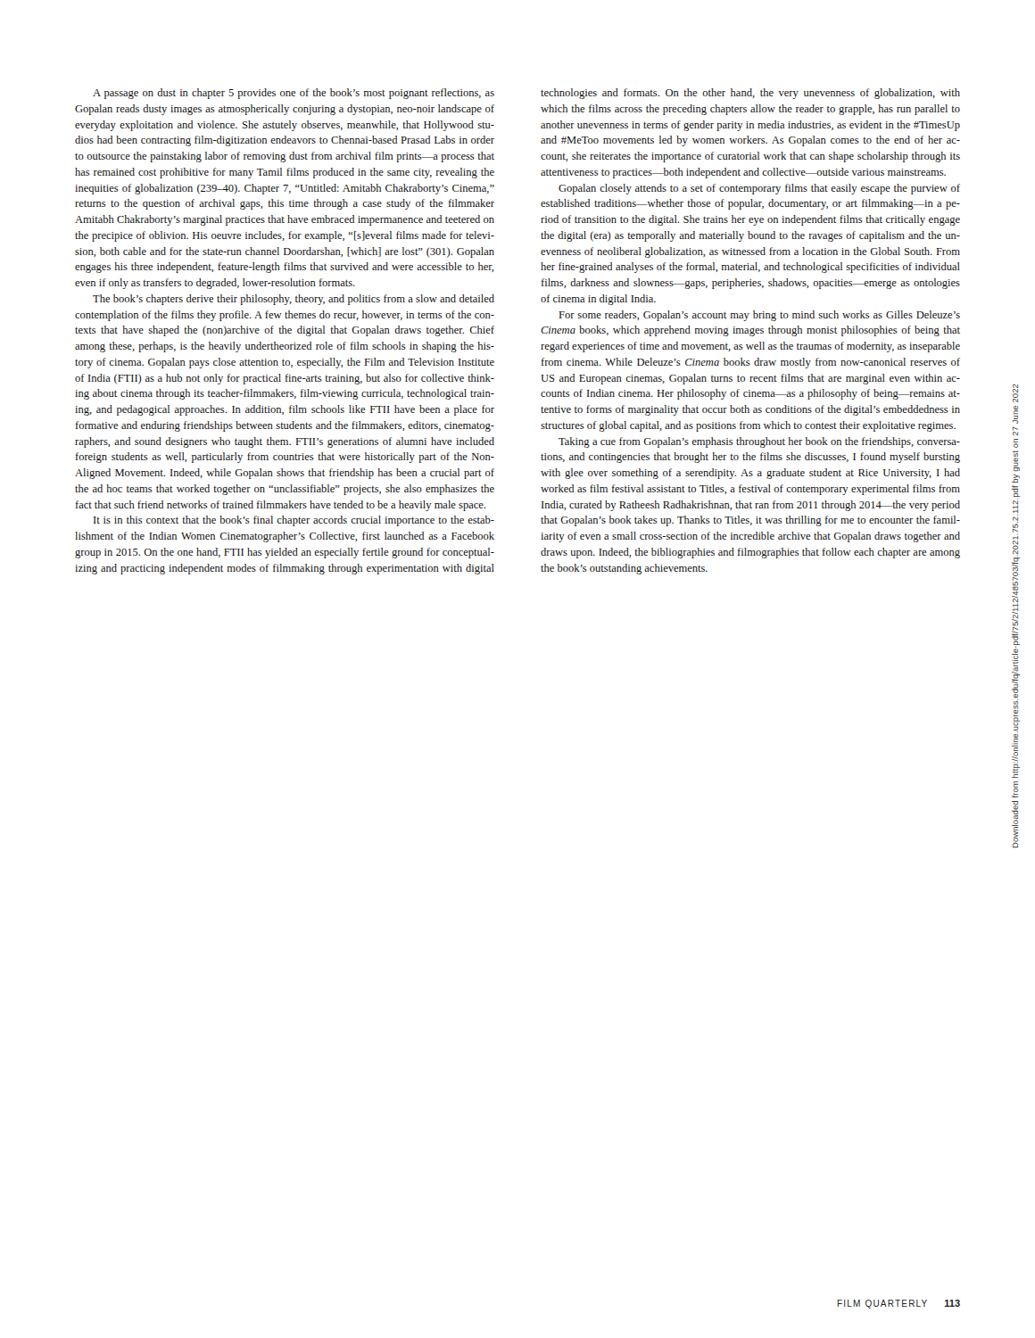Downloaded from http://online.ucpress.edu/fq/article-pdf/75/2/112/485703/fq.2021.75.2.112.pdf by guest on 27 June 2022
A passage on dust in chapter 5 provides one of the book’s most poignant reflections, as Gopalan reads dusty images as atmospherically conjuring a dystopian, neo-noir landscape of everyday exploitation and violence. She astutely observes, meanwhile, that Hollywood studios had been contracting film-digitization endeavors to Chennai-based Prasad Labs in order to outsource the painstaking labor of removing dust from archival film prints—a process that has remained cost prohibitive for many Tamil films produced in the same city, revealing the inequities of globalization (239–40). Chapter 7, “Untitled: Amitabh Chakraborty’s Cinema,” returns to the question of archival gaps, this time through a case study of the filmmaker Amitabh Chakraborty’s marginal practices that have embraced impermanence and teetered on the precipice of oblivion. His oeuvre includes, for example, “[s]everal films made for television, both cable and for the state-run channel Doordarshan, [which] are lost” (301). Gopalan engages his three independent, feature-length films that survived and were accessible to her, even if only as transfers to degraded, lower-resolution formats.
The book’s chapters derive their philosophy, theory, and politics from a slow and detailed contemplation of the films they profile. A few themes do recur, however, in terms of the contexts that have shaped the (non)archive of the digital that Gopalan draws together. Chief among these, perhaps, is the heavily undertheorized role of film schools in shaping the history of cinema. Gopalan pays close attention to, especially, the Film and Television Institute of India (FTII) as a hub not only for practical fine-arts training, but also for collective thinking about cinema through its teacher-filmmakers, film-viewing curricula, technological training, and pedagogical approaches. In addition, film schools like FTII have been a place for formative and enduring friendships between students and the filmmakers, editors, cinematographers, and sound designers who taught them. FTII’s generations of alumni have included foreign students as well, particularly from countries that were historically part of the Non-Aligned Movement. Indeed, while Gopalan shows that friendship has been a crucial part of the ad hoc teams that worked together on “unclassifiable” projects, she also emphasizes the fact that such friend networks of trained filmmakers have tended to be a heavily male space.
It is in this context that the book’s final chapter accords crucial importance to the establishment of the Indian Women Cinematographer’s Collective, first launched as a Facebook group in 2015. On the one hand, FTII has yielded an especially fertile ground for conceptualizing and practicing independent modes of filmmaking through experimentation with digital technologies and formats. On the other hand, the very unevenness of globalization, with which the films across the preceding chapters allow the reader to grapple, has run parallel to another unevenness in terms of gender parity in media industries, as evident in the #TimesUp and #MeToo movements led by women workers. As Gopalan comes to the end of her account, she reiterates the importance of curatorial work that can shape scholarship through its attentiveness to practices—both independent and collective—outside various mainstreams.
Gopalan closely attends to a set of contemporary films that easily escape the purview of established traditions—whether those of popular, documentary, or art filmmaking—in a period of transition to the digital. She trains her eye on independent films that critically engage the digital (era) as temporally and materially bound to the ravages of capitalism and the unevenness of neoliberal globalization, as witnessed from a location in the Global South. From her fine-grained analyses of the formal, material, and technological specificities of individual films, darkness and slowness—gaps, peripheries, shadows, opacities—emerge as ontologies of cinema in digital India.
For some readers, Gopalan’s account may bring to mind such works as Gilles Deleuze’s Cinema books, which apprehend moving images through monist philosophies of being that regard experiences of time and movement, as well as the traumas of modernity, as inseparable from cinema. While Deleuze’s Cinema books draw mostly from now-canonical reserves of US and European cinemas, Gopalan turns to recent films that are marginal even within accounts of Indian cinema. Her philosophy of cinema—as a philosophy of being—remains attentive to forms of marginality that occur both as conditions of the digital’s embeddedness in structures of global capital, and as positions from which to contest their exploitative regimes.
Taking a cue from Gopalan’s emphasis throughout her book on the friendships, conversations, and contingencies that brought her to the films she discusses, I found myself bursting with glee over something of a serendipity. As a graduate student at Rice University, I had worked as film festival assistant to Titles, a festival of contemporary experimental films from India, curated by Ratheesh Radhakrishnan, that ran from 2011 through 2014—the very period that Gopalan’s book takes up. Thanks to Titles, it was thrilling for me to encounter the familiarity of even a small cross-section of the incredible archive that Gopalan draws together and draws upon. Indeed, the bibliographies and filmographies that follow each chapter are among the book’s outstanding achievements.
FILM QUARTERLY 113